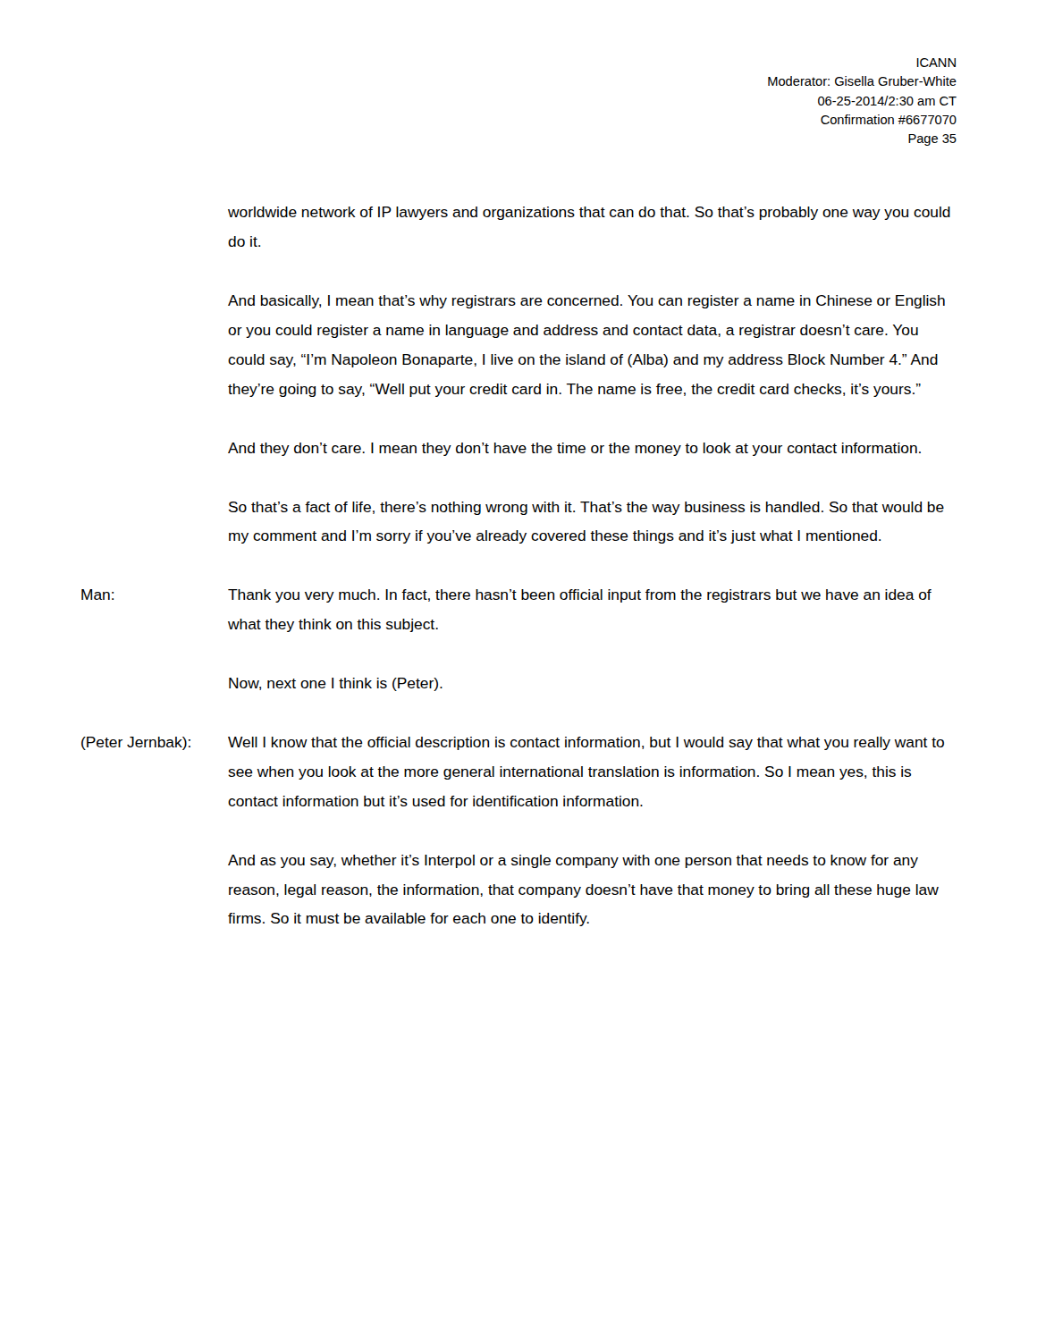ICANN
Moderator: Gisella Gruber-White
06-25-2014/2:30 am CT
Confirmation #6677070
Page 35
worldwide network of IP lawyers and organizations that can do that. So that’s probably one way you could do it.
And basically, I mean that’s why registrars are concerned. You can register a name in Chinese or English or you could register a name in language and address and contact data, a registrar doesn’t care. You could say, “I’m Napoleon Bonaparte, I live on the island of (Alba) and my address Block Number 4.” And they’re going to say, “Well put your credit card in. The name is free, the credit card checks, it’s yours.”
And they don’t care. I mean they don’t have the time or the money to look at your contact information.
So that’s a fact of life, there’s nothing wrong with it. That’s the way business is handled. So that would be my comment and I’m sorry if you’ve already covered these things and it’s just what I mentioned.
Man:
Thank you very much. In fact, there hasn’t been official input from the registrars but we have an idea of what they think on this subject.
Now, next one I think is (Peter).
(Peter Jernbak):
Well I know that the official description is contact information, but I would say that what you really want to see when you look at the more general international translation is information. So I mean yes, this is contact information but it’s used for identification information.
And as you say, whether it’s Interpol or a single company with one person that needs to know for any reason, legal reason, the information, that company doesn’t have that money to bring all these huge law firms. So it must be available for each one to identify.